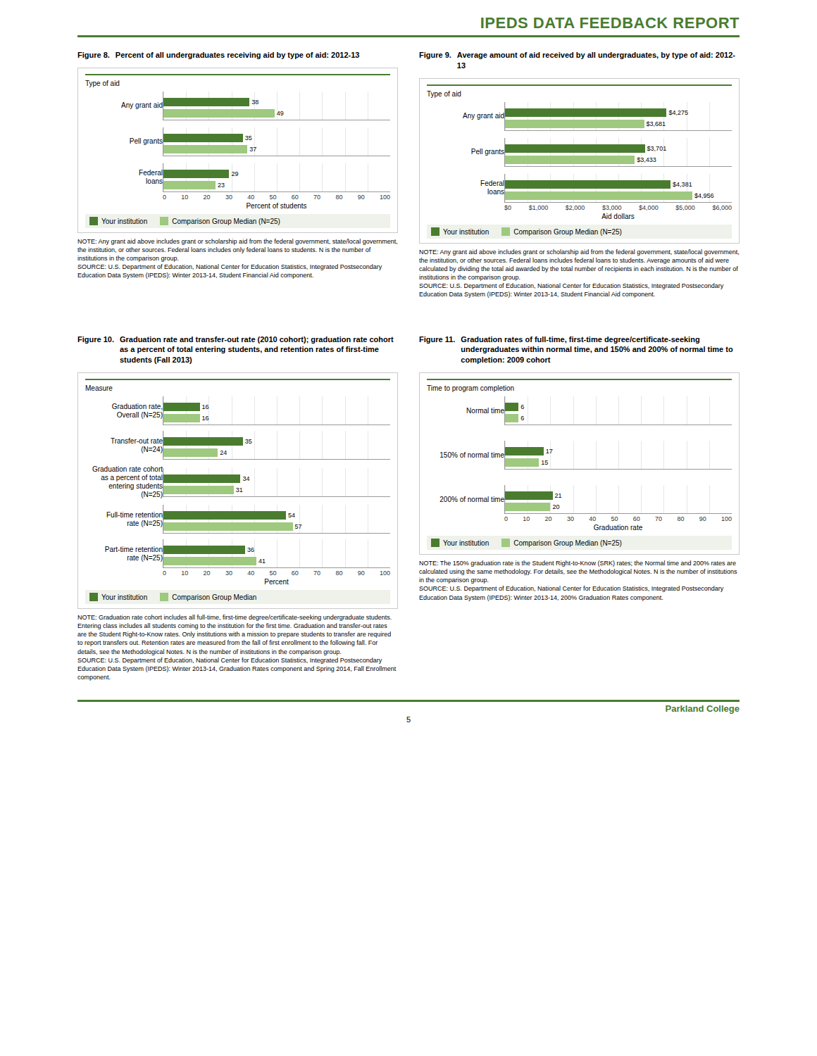IPEDS DATA FEEDBACK REPORT
Figure 8. Percent of all undergraduates receiving aid by type of aid: 2012-13
Type of aid
| Any grant aid | 38 49 |
| Pell grants | 35 37 |
| Federal loans | 29 23 |
| | 0 10 20 30 40 50 60 70 80 90 100 Percent of students |
Your institution Comparison Group Median (N=25)
NOTE: Any grant aid above includes grant or scholarship aid from the federal government, state/local government, the institution, or other sources. Federal loans includes only federal loans to students. N is the number of institutions in the comparison group.
SOURCE: U.S. Department of Education, National Center for Education Statistics, Integrated Postsecondary Education Data System (IPEDS): Winter 2013-14, Student Financial Aid component.
Figure 9. Average amount of aid received by all undergraduates, by type of aid: 2012-13
Type of aid
| Any grant aid | $4,275 $3,681 |
| Pell grants | $3,701 $3,433 |
| Federal loans | $4,381 $4,956 |
| | $0 $1,000 $2,000 $3,000 $4,000 $5,000 $6,000 Aid dollars |
Your institution Comparison Group Median (N=25)
NOTE: Any grant aid above includes grant or scholarship aid from the federal government, state/local government, the institution, or other sources. Federal loans includes federal loans to students. Average amounts of aid were calculated by dividing the total aid awarded by the total number of recipients in each institution. N is the number of institutions in the comparison group.
SOURCE: U.S. Department of Education, National Center for Education Statistics, Integrated Postsecondary Education Data System (IPEDS): Winter 2013-14, Student Financial Aid component.
Figure 10. Graduation rate and transfer-out rate (2010 cohort); graduation rate cohort as a percent of total entering students, and retention rates of first-time students (Fall 2013)
Measure
| Graduation rate, Overall (N=25) | 16 16 |
| Transfer-out rate (N=24) | 35 24 |
| Graduation rate cohort as a percent of total entering students (N=25) | 34 31 |
| Full-time retention rate (N=25) | 54 57 |
| Part-time retention rate (N=25) | 36 41 |
| | 0 10 20 30 40 50 60 70 80 90 100 Percent |
Your institution Comparison Group Median
NOTE: Graduation rate cohort includes all full-time, first-time degree/certificate-seeking undergraduate students. Entering class includes all students coming to the institution for the first time. Graduation and transfer-out rates are the Student Right-to-Know rates. Only institutions with a mission to prepare students to transfer are required to report transfers out. Retention rates are measured from the fall of first enrollment to the following fall. For details, see the Methodological Notes. N is the number of institutions in the comparison group.
SOURCE: U.S. Department of Education, National Center for Education Statistics, Integrated Postsecondary Education Data System (IPEDS): Winter 2013-14, Graduation Rates component and Spring 2014, Fall Enrollment component.
Figure 11. Graduation rates of full-time, first-time degree/certificate-seeking undergraduates within normal time, and 150% and 200% of normal time to completion: 2009 cohort
Time to program completion
| Normal time | 6 6 |
| 150% of normal time | 17 15 |
| 200% of normal time | 21 20 |
| | 0 10 20 30 40 50 60 70 80 90 100 Graduation rate |
Your institution Comparison Group Median (N=25)
NOTE: The 150% graduation rate is the Student Right-to-Know (SRK) rates; the Normal time and 200% rates are calculated using the same methodology. For details, see the Methodological Notes. N is the number of institutions in the comparison group.
SOURCE: U.S. Department of Education, National Center for Education Statistics, Integrated Postsecondary Education Data System (IPEDS): Winter 2013-14, 200% Graduation Rates component.
Parkland College
5